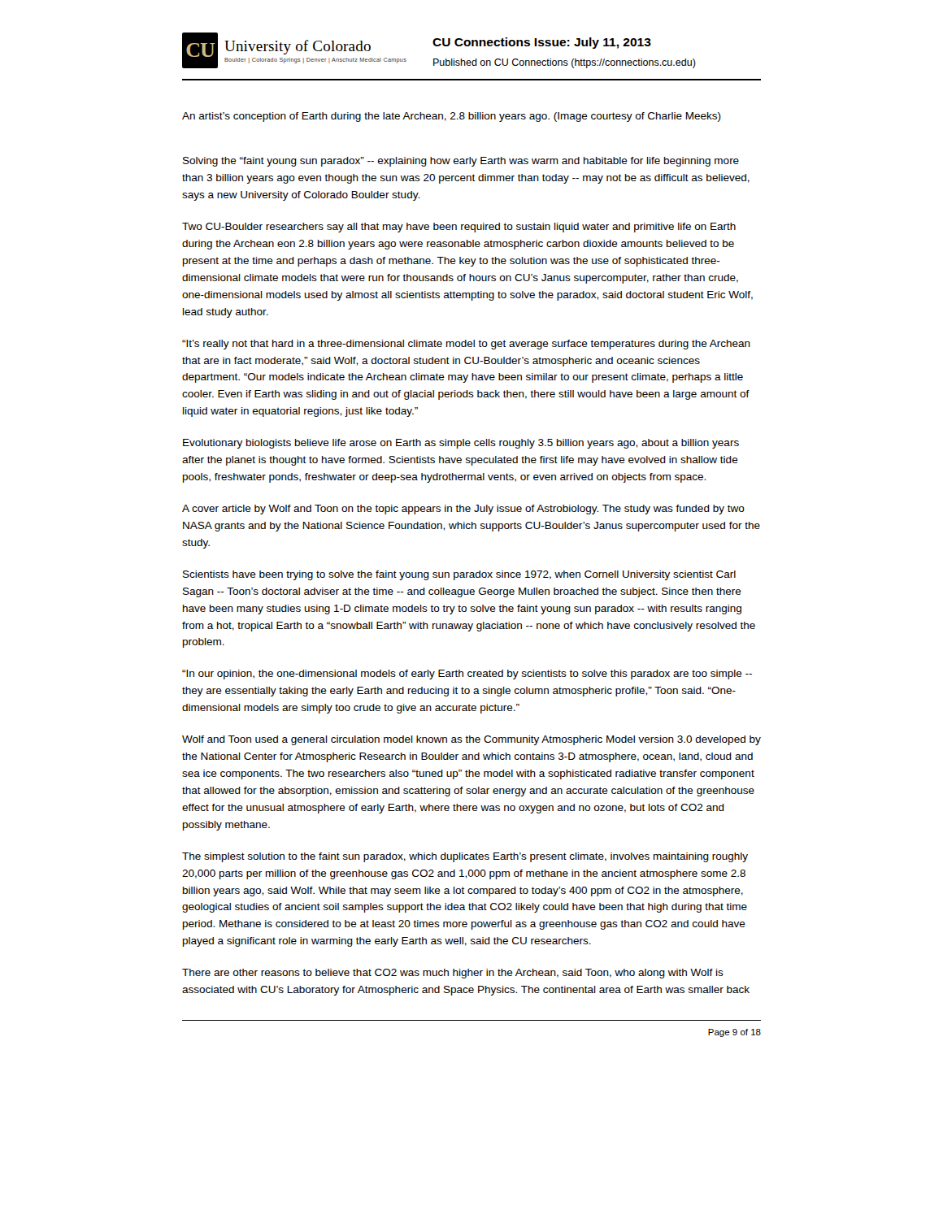CU
University of Colorado
Boulder | Colorado Springs | Denver | Anschutz Medical Campus
CU Connections Issue: July 11, 2013
Published on CU Connections (https://connections.cu.edu)
An artist’s conception of Earth during the late Archean, 2.8 billion years ago. (Image courtesy of Charlie Meeks)
Solving the “faint young sun paradox” -- explaining how early Earth was warm and habitable for life beginning more than 3 billion years ago even though the sun was 20 percent dimmer than today -- may not be as difficult as believed, says a new University of Colorado Boulder study.
Two CU-Boulder researchers say all that may have been required to sustain liquid water and primitive life on Earth during the Archean eon 2.8 billion years ago were reasonable atmospheric carbon dioxide amounts believed to be present at the time and perhaps a dash of methane. The key to the solution was the use of sophisticated three-dimensional climate models that were run for thousands of hours on CU’s Janus supercomputer, rather than crude, one-dimensional models used by almost all scientists attempting to solve the paradox, said doctoral student Eric Wolf, lead study author.
“It’s really not that hard in a three-dimensional climate model to get average surface temperatures during the Archean that are in fact moderate,” said Wolf, a doctoral student in CU-Boulder’s atmospheric and oceanic sciences department. “Our models indicate the Archean climate may have been similar to our present climate, perhaps a little cooler. Even if Earth was sliding in and out of glacial periods back then, there still would have been a large amount of liquid water in equatorial regions, just like today.”
Evolutionary biologists believe life arose on Earth as simple cells roughly 3.5 billion years ago, about a billion years after the planet is thought to have formed. Scientists have speculated the first life may have evolved in shallow tide pools, freshwater ponds, freshwater or deep-sea hydrothermal vents, or even arrived on objects from space.
A cover article by Wolf and Toon on the topic appears in the July issue of Astrobiology. The study was funded by two NASA grants and by the National Science Foundation, which supports CU-Boulder’s Janus supercomputer used for the study.
Scientists have been trying to solve the faint young sun paradox since 1972, when Cornell University scientist Carl Sagan -- Toon’s doctoral adviser at the time -- and colleague George Mullen broached the subject. Since then there have been many studies using 1-D climate models to try to solve the faint young sun paradox -- with results ranging from a hot, tropical Earth to a “snowball Earth” with runaway glaciation -- none of which have conclusively resolved the problem.
“In our opinion, the one-dimensional models of early Earth created by scientists to solve this paradox are too simple -- they are essentially taking the early Earth and reducing it to a single column atmospheric profile,” Toon said. “One-dimensional models are simply too crude to give an accurate picture.”
Wolf and Toon used a general circulation model known as the Community Atmospheric Model version 3.0 developed by the National Center for Atmospheric Research in Boulder and which contains 3-D atmosphere, ocean, land, cloud and sea ice components. The two researchers also “tuned up” the model with a sophisticated radiative transfer component that allowed for the absorption, emission and scattering of solar energy and an accurate calculation of the greenhouse effect for the unusual atmosphere of early Earth, where there was no oxygen and no ozone, but lots of CO2 and possibly methane.
The simplest solution to the faint sun paradox, which duplicates Earth’s present climate, involves maintaining roughly 20,000 parts per million of the greenhouse gas CO2 and 1,000 ppm of methane in the ancient atmosphere some 2.8 billion years ago, said Wolf. While that may seem like a lot compared to today’s 400 ppm of CO2 in the atmosphere, geological studies of ancient soil samples support the idea that CO2 likely could have been that high during that time period. Methane is considered to be at least 20 times more powerful as a greenhouse gas than CO2 and could have played a significant role in warming the early Earth as well, said the CU researchers.
There are other reasons to believe that CO2 was much higher in the Archean, said Toon, who along with Wolf is associated with CU’s Laboratory for Atmospheric and Space Physics. The continental area of Earth was smaller back
Page 9 of 18